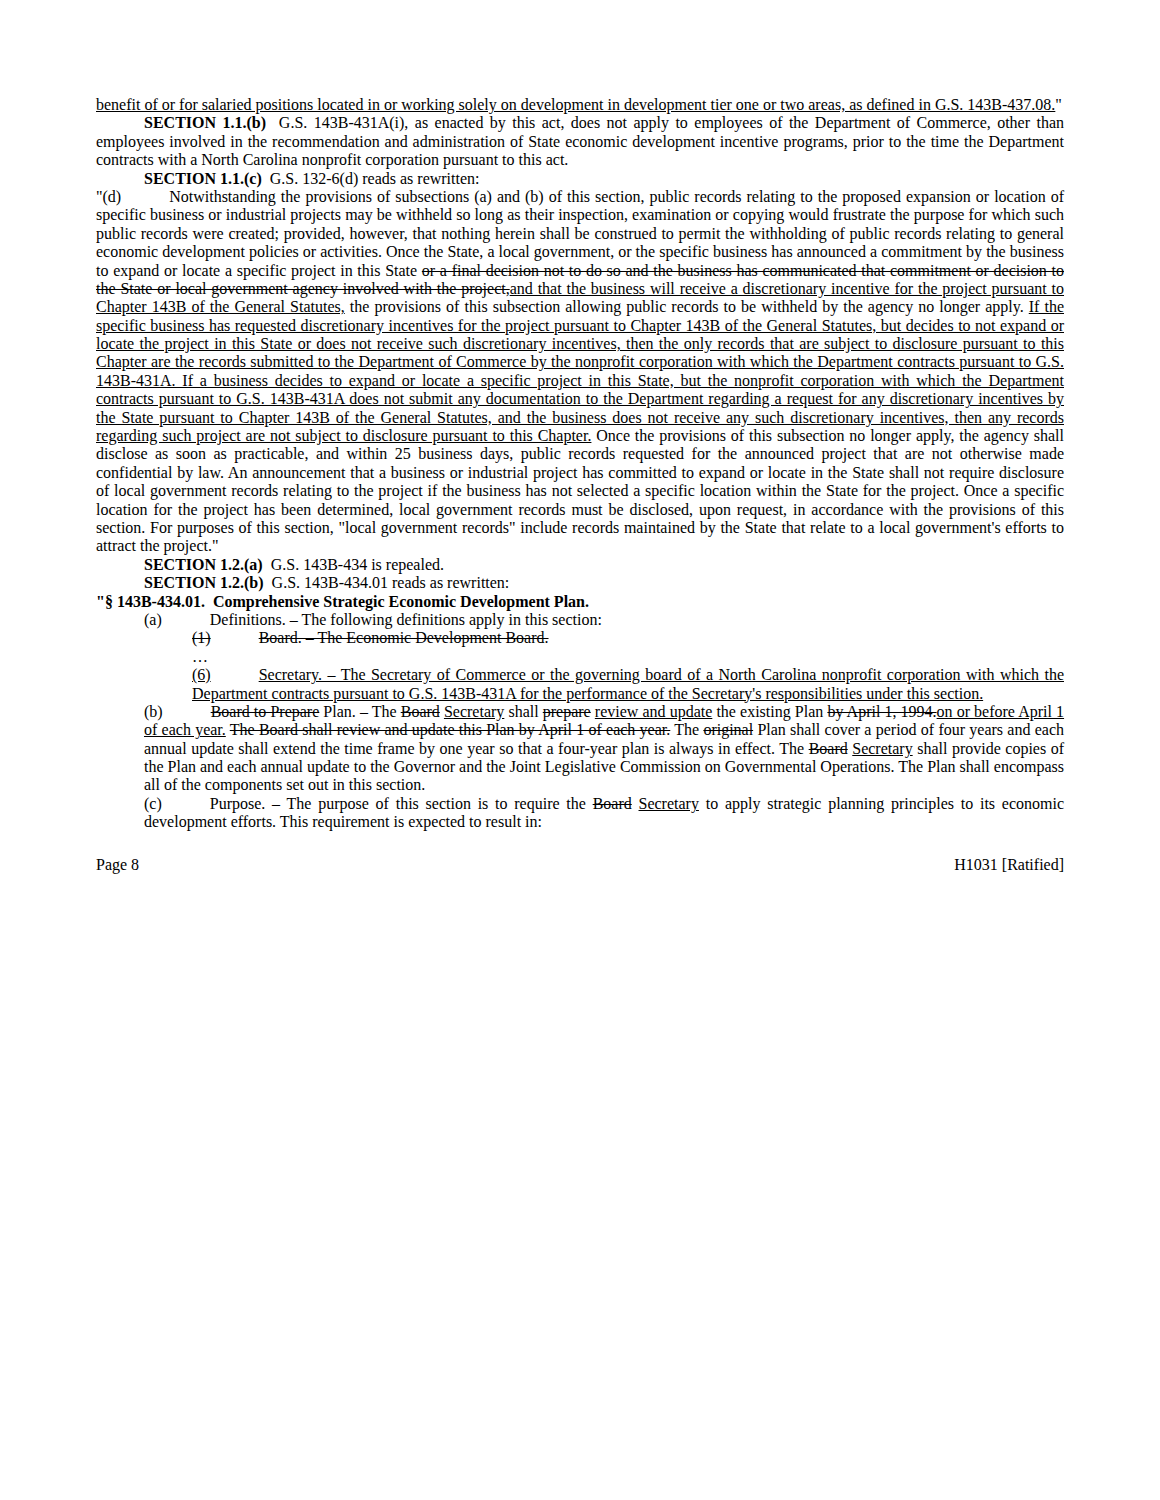benefit of or for salaried positions located in or working solely on development in development tier one or two areas, as defined in G.S. 143B-437.08."
SECTION 1.1.(b) G.S. 143B-431A(i), as enacted by this act, does not apply to employees of the Department of Commerce, other than employees involved in the recommendation and administration of State economic development incentive programs, prior to the time the Department contracts with a North Carolina nonprofit corporation pursuant to this act.
SECTION 1.1.(c) G.S. 132-6(d) reads as rewritten:
"(d) Notwithstanding the provisions of subsections (a) and (b) of this section, public records relating to the proposed expansion or location of specific business or industrial projects may be withheld so long as their inspection, examination or copying would frustrate the purpose for which such public records were created; provided, however, that nothing herein shall be construed to permit the withholding of public records relating to general economic development policies or activities. Once the State, a local government, or the specific business has announced a commitment by the business to expand or locate a specific project in this State or a final decision not to do so and the business has communicated that commitment or decision to the State or local government agency involved with the project, and that the business will receive a discretionary incentive for the project pursuant to Chapter 143B of the General Statutes, the provisions of this subsection allowing public records to be withheld by the agency no longer apply. If the specific business has requested discretionary incentives for the project pursuant to Chapter 143B of the General Statutes, but decides to not expand or locate the project in this State or does not receive such discretionary incentives, then the only records that are subject to disclosure pursuant to this Chapter are the records submitted to the Department of Commerce by the nonprofit corporation with which the Department contracts pursuant to G.S. 143B-431A. If a business decides to expand or locate a specific project in this State, but the nonprofit corporation with which the Department contracts pursuant to G.S. 143B-431A does not submit any documentation to the Department regarding a request for any discretionary incentives by the State pursuant to Chapter 143B of the General Statutes, and the business does not receive any such discretionary incentives, then any records regarding such project are not subject to disclosure pursuant to this Chapter. Once the provisions of this subsection no longer apply, the agency shall disclose as soon as practicable, and within 25 business days, public records requested for the announced project that are not otherwise made confidential by law. An announcement that a business or industrial project has committed to expand or locate in the State shall not require disclosure of local government records relating to the project if the business has not selected a specific location within the State for the project. Once a specific location for the project has been determined, local government records must be disclosed, upon request, in accordance with the provisions of this section. For purposes of this section, "local government records" include records maintained by the State that relate to a local government's efforts to attract the project."
SECTION 1.2.(a) G.S. 143B-434 is repealed.
SECTION 1.2.(b) G.S. 143B-434.01 reads as rewritten:
"§ 143B-434.01. Comprehensive Strategic Economic Development Plan.
(a) Definitions. – The following definitions apply in this section:
(1) Board. – The Economic Development Board.
…
(6) Secretary. – The Secretary of Commerce or the governing board of a North Carolina nonprofit corporation with which the Department contracts pursuant to G.S. 143B-431A for the performance of the Secretary's responsibilities under this section.
(b) Board to Prepare Plan. – The Board Secretary shall prepare review and update the existing Plan by April 1, 1994. on or before April 1 of each year. The Board shall review and update this Plan by April 1 of each year. The original Plan shall cover a period of four years and each annual update shall extend the time frame by one year so that a four-year plan is always in effect. The Board Secretary shall provide copies of the Plan and each annual update to the Governor and the Joint Legislative Commission on Governmental Operations. The Plan shall encompass all of the components set out in this section.
(c) Purpose. – The purpose of this section is to require the Board Secretary to apply strategic planning principles to its economic development efforts. This requirement is expected to result in:
Page 8 H1031 [Ratified]